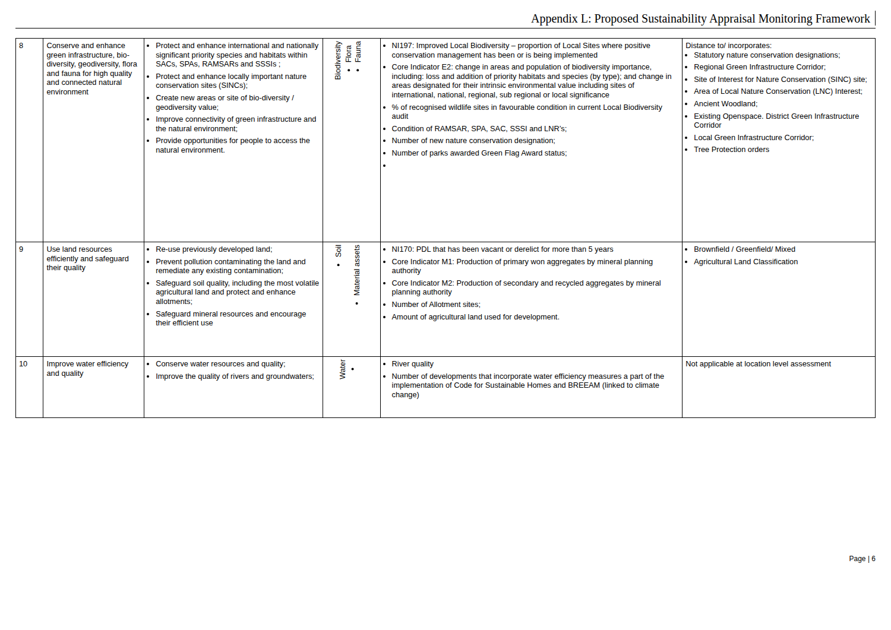Appendix L: Proposed Sustainability Appraisal Monitoring Framework
| 8 | Conserve and enhance green infrastructure, bio-diversity, geodiversity, flora and fauna for high quality and connected natural environment | Protect and enhance international and nationally significant priority species and habitats within SACs, SPAs, RAMSARs and SSSIs ; Protect and enhance locally important nature conservation sites (SINCs); Create new areas or site of bio-diversity / geodiversity value; Improve connectivity of green infrastructure and the natural environment; Provide opportunities for people to access the natural environment. | Biodiversity Flora Fauna | NI197: Improved Local Biodiversity – proportion of Local Sites where positive conservation management has been or is being implemented Core Indicator E2: change in areas and population of biodiversity importance, including: loss and addition of priority habitats and species (by type); and change in areas designated for their intrinsic environmental value including sites of international, national, regional, sub regional or local significance % of recognised wildlife sites in favourable condition in current Local Biodiversity audit Condition of RAMSAR, SPA, SAC, SSSI and LNR’s; Number of new nature conservation designation; Number of parks awarded Green Flag Award status; | Distance to/ incorporates: Statutory nature conservation designations; Regional Green Infrastructure Corridor; Site of Interest for Nature Conservation (SINC) site; Area of Local Nature Conservation (LNC) Interest; Ancient Woodland; Existing Openspace. District Green Infrastructure Corridor Local Green Infrastructure Corridor; Tree Protection orders |
| 9 | Use land resources efficiently and safeguard their quality | Re-use previously developed land; Prevent pollution contaminating the land and remediate any existing contamination; Safeguard soil quality, including the most volatile agricultural land and protect and enhance allotments; Safeguard mineral resources and encourage their efficient use | Soil Material assets | NI170: PDL that has been vacant or derelict for more than 5 years Core Indicator M1: Production of primary won aggregates by mineral planning authority Core Indicator M2: Production of secondary and recycled aggregates by mineral planning authority Number of Allotment sites; Amount of agricultural land used for development. | Brownfield / Greenfield/ Mixed Agricultural Land Classification |
| 10 | Improve water efficiency and quality | Conserve water resources and quality; Improve the quality of rivers and groundwaters; | Water | River quality Number of developments that incorporate water efficiency measures a part of the implementation of Code for Sustainable Homes and BREEAM (linked to climate change) | Not applicable at location level assessment |
Page | 6